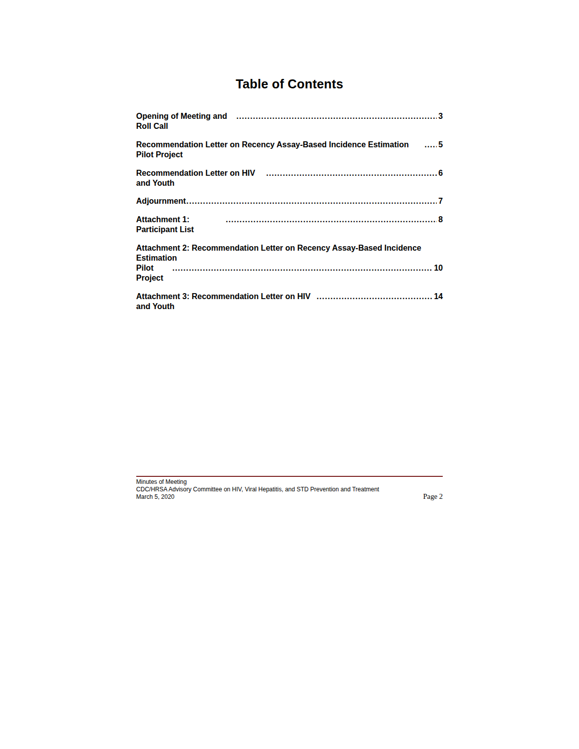Table of Contents
Opening of Meeting and Roll Call ........................................................................................... 3
Recommendation Letter on Recency Assay-Based Incidence Estimation Pilot Project ..... 5
Recommendation Letter on HIV and Youth ............................................................................ 6
Adjournment ................................................................................................................ 7
Attachment 1: Participant List ................................................................................................. 8
Attachment 2: Recommendation Letter on Recency Assay-Based Incidence Estimation Pilot Project ........................................................................................................................... 10
Attachment 3: Recommendation Letter on HIV and Youth .................................................. 14
Minutes of Meeting
CDC/HRSA Advisory Committee on HIV, Viral Hepatitis, and STD Prevention and Treatment
March 5, 2020
Page 2